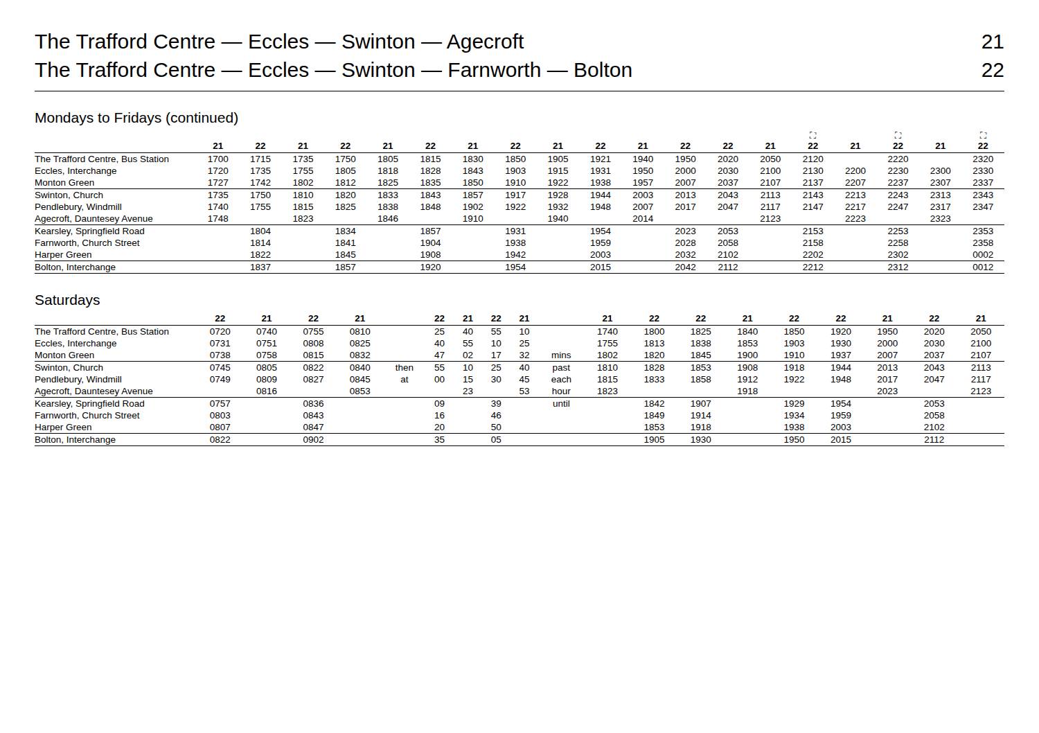The Trafford Centre — Eccles — Swinton — Agecroft
The Trafford Centre — Eccles — Swinton — Farnworth — Bolton
21
22
Mondays to Fridays (continued)
| | | | | | | | | | | | | | | | ⛶ | | ⛶ | | ⛶ |
| | 21 | 22 | 21 | 22 | 21 | 22 | 21 | 22 | 21 | 22 | 21 | 22 | 22 | 21 | 22 | 21 | 22 | 21 | 22 |
| The Trafford Centre, Bus Station | 1700 | 1715 | 1735 | 1750 | 1805 | 1815 | 1830 | 1850 | 1905 | 1921 | 1940 | 1950 | 2020 | 2050 | 2120 | | 2220 | | 2320 |
| Eccles, Interchange | 1720 | 1735 | 1755 | 1805 | 1818 | 1828 | 1843 | 1903 | 1915 | 1931 | 1950 | 2000 | 2030 | 2100 | 2130 | 2200 | 2230 | 2300 | 2330 |
| Monton Green | 1727 | 1742 | 1802 | 1812 | 1825 | 1835 | 1850 | 1910 | 1922 | 1938 | 1957 | 2007 | 2037 | 2107 | 2137 | 2207 | 2237 | 2307 | 2337 |
| Swinton, Church | 1735 | 1750 | 1810 | 1820 | 1833 | 1843 | 1857 | 1917 | 1928 | 1944 | 2003 | 2013 | 2043 | 2113 | 2143 | 2213 | 2243 | 2313 | 2343 |
| Pendlebury, Windmill | 1740 | 1755 | 1815 | 1825 | 1838 | 1848 | 1902 | 1922 | 1932 | 1948 | 2007 | 2017 | 2047 | 2117 | 2147 | 2217 | 2247 | 2317 | 2347 |
| Agecroft, Dauntesey Avenue | 1748 | | 1823 | | 1846 | | 1910 | | 1940 | | 2014 | | | 2123 | | 2223 | | 2323 | |
| Kearsley, Springfield Road | | 1804 | | 1834 | | 1857 | | 1931 | | 1954 | | 2023 | 2053 | | 2153 | | 2253 | | 2353 |
| Farnworth, Church Street | | 1814 | | 1841 | | 1904 | | 1938 | | 1959 | | 2028 | 2058 | | 2158 | | 2258 | | 2358 |
| Harper Green | | 1822 | | 1845 | | 1908 | | 1942 | | 2003 | | 2032 | 2102 | | 2202 | | 2302 | | 0002 |
| Bolton, Interchange | | 1837 | | 1857 | | 1920 | | 1954 | | 2015 | | 2042 | 2112 | | 2212 | | 2312 | | 0012 |
Saturdays
| | 22 | 21 | 22 | 21 | | 22 | 21 | 22 | 21 | | 21 | 22 | 22 | 21 | 22 | 22 | 21 | 22 | 21 |
| The Trafford Centre, Bus Station | 0720 | 0740 | 0755 | 0810 | | 25 | 40 | 55 | 10 | | 1740 | 1800 | 1825 | 1840 | 1850 | 1920 | 1950 | 2020 | 2050 |
| Eccles, Interchange | 0731 | 0751 | 0808 | 0825 | | 40 | 55 | 10 | 25 | | 1755 | 1813 | 1838 | 1853 | 1903 | 1930 | 2000 | 2030 | 2100 |
| Monton Green | 0738 | 0758 | 0815 | 0832 | | 47 | 02 | 17 | 32 | mins | 1802 | 1820 | 1845 | 1900 | 1910 | 1937 | 2007 | 2037 | 2107 |
| Swinton, Church | 0745 | 0805 | 0822 | 0840 | then | 55 | 10 | 25 | 40 | past | 1810 | 1828 | 1853 | 1908 | 1918 | 1944 | 2013 | 2043 | 2113 |
| Pendlebury, Windmill | 0749 | 0809 | 0827 | 0845 | at | 00 | 15 | 30 | 45 | each | 1815 | 1833 | 1858 | 1912 | 1922 | 1948 | 2017 | 2047 | 2117 |
| Agecroft, Dauntesey Avenue | | 0816 | | 0853 | | | 23 | | 53 | hour | 1823 | | | 1918 | | | 2023 | | 2123 |
| Kearsley, Springfield Road | 0757 | | 0836 | | | 09 | | 39 | | until | | 1842 | 1907 | | 1929 | 1954 | | 2053 | |
| Farnworth, Church Street | 0803 | | 0843 | | | 16 | | 46 | | | | 1849 | 1914 | | 1934 | 1959 | | 2058 | |
| Harper Green | 0807 | | 0847 | | | 20 | | 50 | | | | 1853 | 1918 | | 1938 | 2003 | | 2102 | |
| Bolton, Interchange | 0822 | | 0902 | | | 35 | | 05 | | | | 1905 | 1930 | | 1950 | 2015 | | 2112 | |